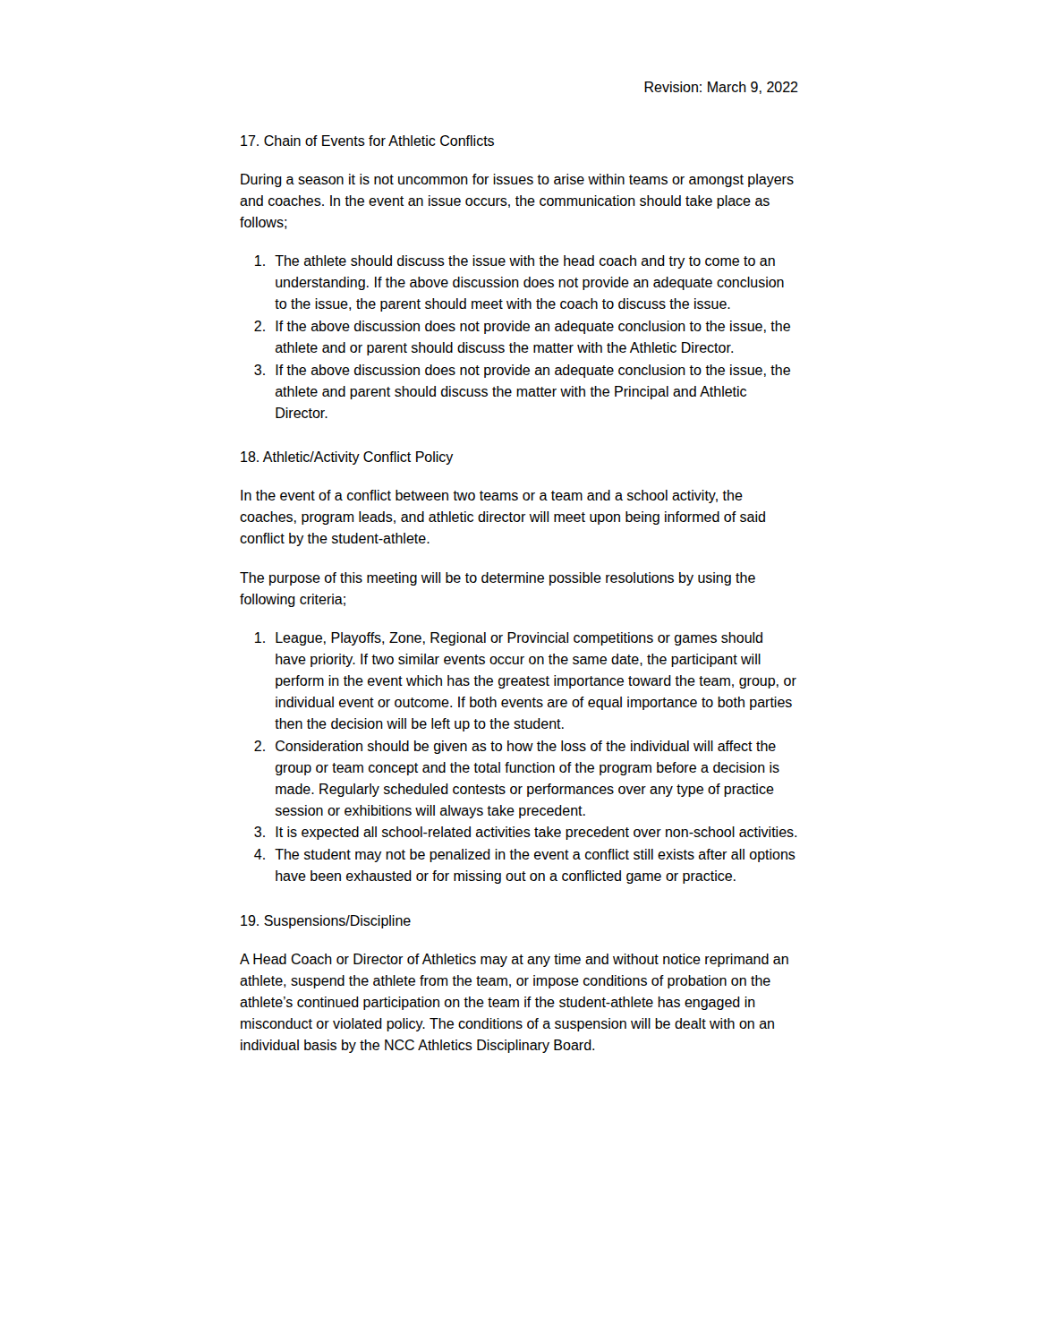Revision: March 9, 2022
17. Chain of Events for Athletic Conflicts
During a season it is not uncommon for issues to arise within teams or amongst players and coaches. In the event an issue occurs, the communication should take place as follows;
The athlete should discuss the issue with the head coach and try to come to an understanding. If the above discussion does not provide an adequate conclusion to the issue, the parent should meet with the coach to discuss the issue.
If the above discussion does not provide an adequate conclusion to the issue, the athlete and or parent should discuss the matter with the Athletic Director.
If the above discussion does not provide an adequate conclusion to the issue, the athlete and parent should discuss the matter with the Principal and Athletic Director.
18. Athletic/Activity Conflict Policy
In the event of a conflict between two teams or a team and a school activity, the coaches, program leads, and athletic director will meet upon being informed of said conflict by the student-athlete.
The purpose of this meeting will be to determine possible resolutions by using the following criteria;
League, Playoffs, Zone, Regional or Provincial competitions or games should have priority. If two similar events occur on the same date, the participant will perform in the event which has the greatest importance toward the team, group, or individual event or outcome. If both events are of equal importance to both parties then the decision will be left up to the student.
Consideration should be given as to how the loss of the individual will affect the group or team concept and the total function of the program before a decision is made. Regularly scheduled contests or performances over any type of practice session or exhibitions will always take precedent.
It is expected all school-related activities take precedent over non-school activities.
The student may not be penalized in the event a conflict still exists after all options have been exhausted or for missing out on a conflicted game or practice.
19. Suspensions/Discipline
A Head Coach or Director of Athletics may at any time and without notice reprimand an athlete, suspend the athlete from the team, or impose conditions of probation on the athlete’s continued participation on the team if the student-athlete has engaged in misconduct or violated policy. The conditions of a suspension will be dealt with on an individual basis by the NCC Athletics Disciplinary Board.